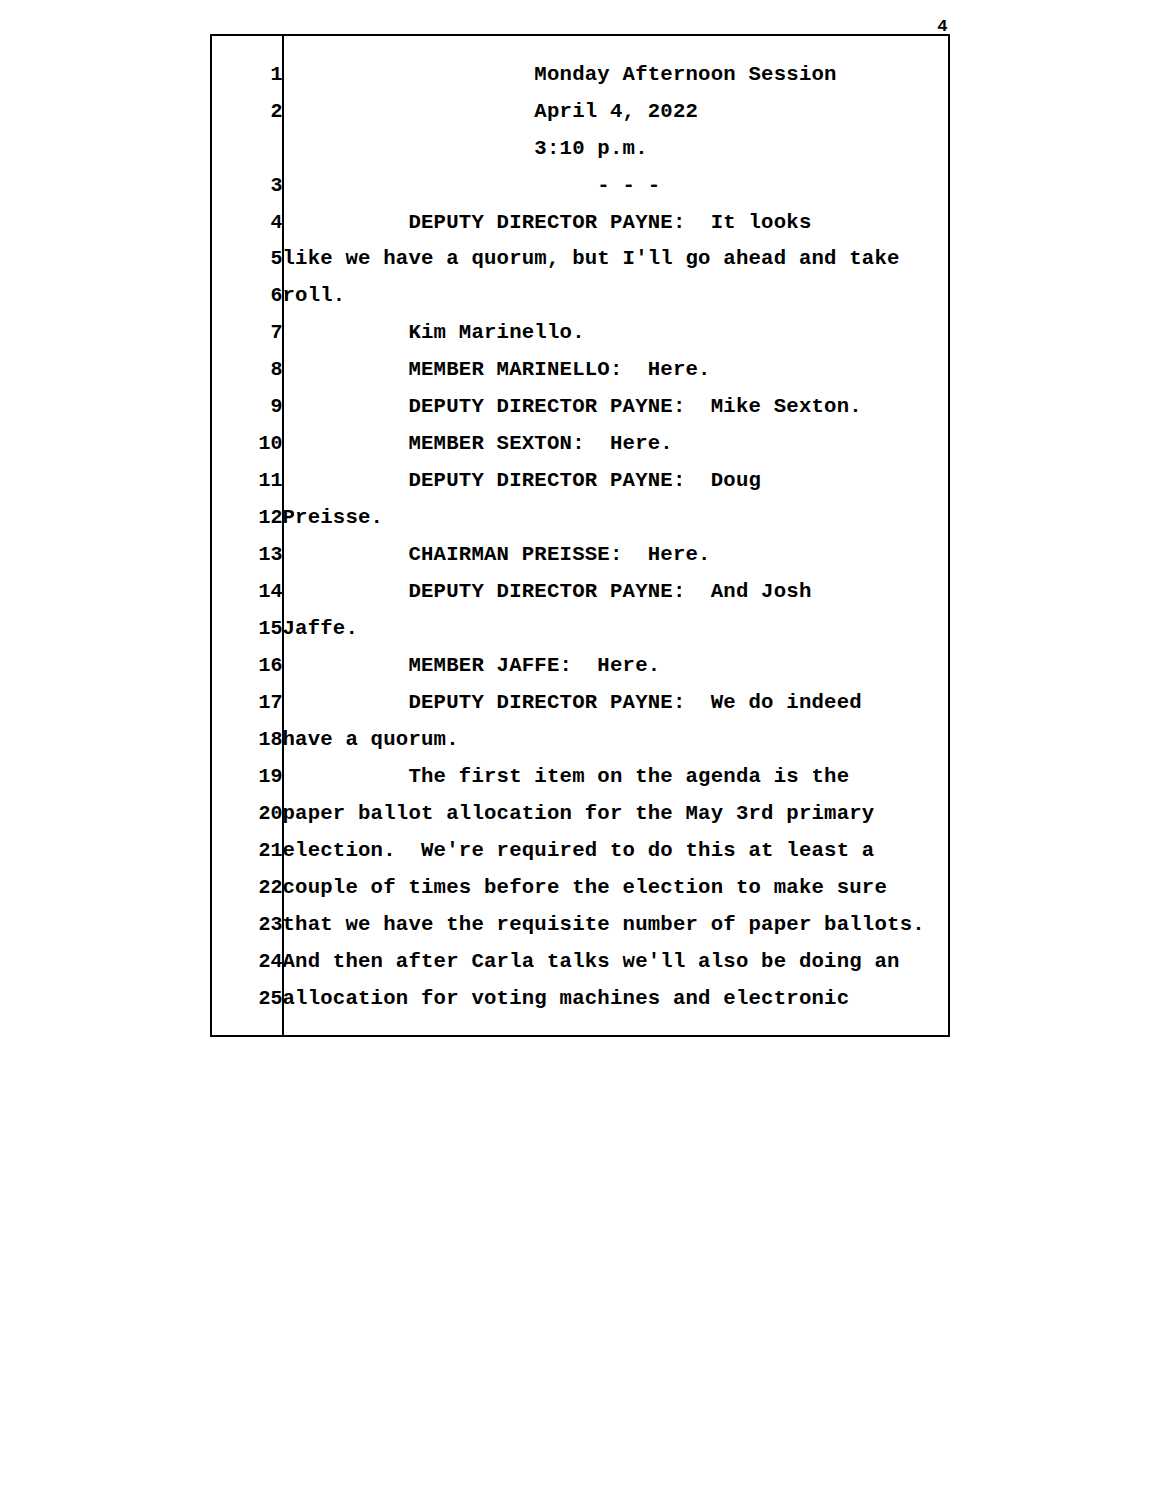4
| 1 | Monday Afternoon Session |
| 2 | April 4, 2022 3:10 p.m. |
| 3 | - - - |
| 4 | DEPUTY DIRECTOR PAYNE: It looks |
| 5 | like we have a quorum, but I'll go ahead and take |
| 6 | roll. |
| 7 | Kim Marinello. |
| 8 | MEMBER MARINELLO: Here. |
| 9 | DEPUTY DIRECTOR PAYNE: Mike Sexton. |
| 10 | MEMBER SEXTON: Here. |
| 11 | DEPUTY DIRECTOR PAYNE: Doug |
| 12 | Preisse. |
| 13 | CHAIRMAN PREISSE: Here. |
| 14 | DEPUTY DIRECTOR PAYNE: And Josh |
| 15 | Jaffe. |
| 16 | MEMBER JAFFE: Here. |
| 17 | DEPUTY DIRECTOR PAYNE: We do indeed |
| 18 | have a quorum. |
| 19 | The first item on the agenda is the |
| 20 | paper ballot allocation for the May 3rd primary |
| 21 | election. We're required to do this at least a |
| 22 | couple of times before the election to make sure |
| 23 | that we have the requisite number of paper ballots. |
| 24 | And then after Carla talks we'll also be doing an |
| 25 | allocation for voting machines and electronic |